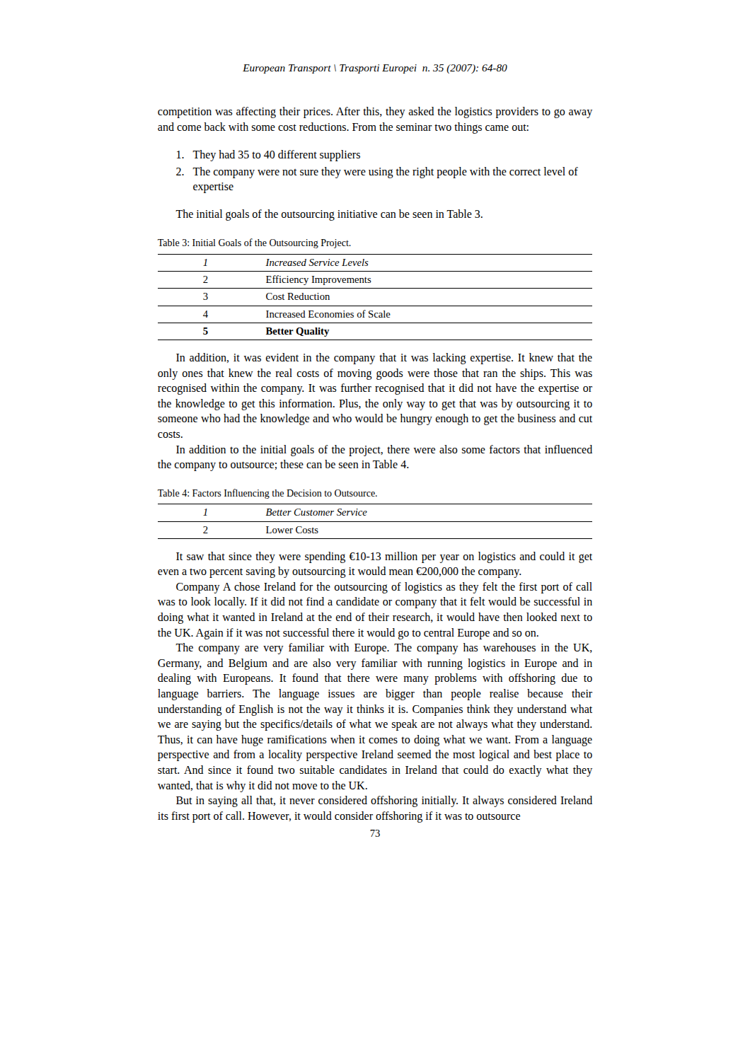European Transport \ Trasporti Europei n. 35 (2007): 64-80
competition was affecting their prices. After this, they asked the logistics providers to go away and come back with some cost reductions. From the seminar two things came out:
1. They had 35 to 40 different suppliers
2. The company were not sure they were using the right people with the correct level of expertise
The initial goals of the outsourcing initiative can be seen in Table 3.
Table 3: Initial Goals of the Outsourcing Project.
| 1 | Increased Service Levels |
| 2 | Efficiency Improvements |
| 3 | Cost Reduction |
| 4 | Increased Economies of Scale |
| 5 | Better Quality |
In addition, it was evident in the company that it was lacking expertise. It knew that the only ones that knew the real costs of moving goods were those that ran the ships. This was recognised within the company. It was further recognised that it did not have the expertise or the knowledge to get this information. Plus, the only way to get that was by outsourcing it to someone who had the knowledge and who would be hungry enough to get the business and cut costs.
In addition to the initial goals of the project, there were also some factors that influenced the company to outsource; these can be seen in Table 4.
Table 4: Factors Influencing the Decision to Outsource.
| 1 | Better Customer Service |
| 2 | Lower Costs |
It saw that since they were spending €10-13 million per year on logistics and could it get even a two percent saving by outsourcing it would mean €200,000 the company.
Company A chose Ireland for the outsourcing of logistics as they felt the first port of call was to look locally. If it did not find a candidate or company that it felt would be successful in doing what it wanted in Ireland at the end of their research, it would have then looked next to the UK. Again if it was not successful there it would go to central Europe and so on.
The company are very familiar with Europe. The company has warehouses in the UK, Germany, and Belgium and are also very familiar with running logistics in Europe and in dealing with Europeans. It found that there were many problems with offshoring due to language barriers. The language issues are bigger than people realise because their understanding of English is not the way it thinks it is. Companies think they understand what we are saying but the specifics/details of what we speak are not always what they understand. Thus, it can have huge ramifications when it comes to doing what we want. From a language perspective and from a locality perspective Ireland seemed the most logical and best place to start. And since it found two suitable candidates in Ireland that could do exactly what they wanted, that is why it did not move to the UK.
But in saying all that, it never considered offshoring initially. It always considered Ireland its first port of call. However, it would consider offshoring if it was to outsource
73